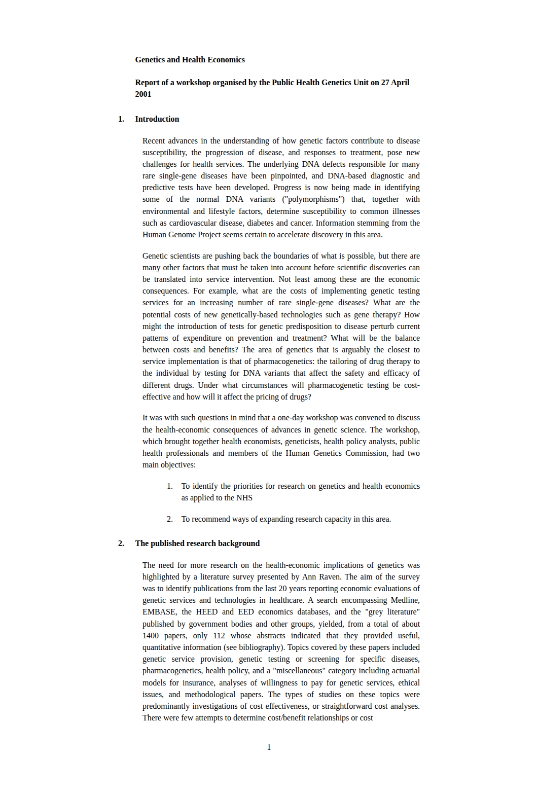Genetics and Health Economics
Report of a workshop organised by the Public Health Genetics Unit on 27 April 2001
1.
Introduction
Recent advances in the understanding of how genetic factors contribute to disease susceptibility, the progression of disease, and responses to treatment, pose new challenges for health services. The underlying DNA defects responsible for many rare single-gene diseases have been pinpointed, and DNA-based diagnostic and predictive tests have been developed. Progress is now being made in identifying some of the normal DNA variants ("polymorphisms") that, together with environmental and lifestyle factors, determine susceptibility to common illnesses such as cardiovascular disease, diabetes and cancer. Information stemming from the Human Genome Project seems certain to accelerate discovery in this area.
Genetic scientists are pushing back the boundaries of what is possible, but there are many other factors that must be taken into account before scientific discoveries can be translated into service intervention. Not least among these are the economic consequences. For example, what are the costs of implementing genetic testing services for an increasing number of rare single-gene diseases? What are the potential costs of new genetically-based technologies such as gene therapy? How might the introduction of tests for genetic predisposition to disease perturb current patterns of expenditure on prevention and treatment? What will be the balance between costs and benefits? The area of genetics that is arguably the closest to service implementation is that of pharmacogenetics: the tailoring of drug therapy to the individual by testing for DNA variants that affect the safety and efficacy of different drugs. Under what circumstances will pharmacogenetic testing be cost-effective and how will it affect the pricing of drugs?
It was with such questions in mind that a one-day workshop was convened to discuss the health-economic consequences of advances in genetic science. The workshop, which brought together health economists, geneticists, health policy analysts, public health professionals and members of the Human Genetics Commission, had two main objectives:
1. To identify the priorities for research on genetics and health economics as applied to the NHS
2. To recommend ways of expanding research capacity in this area.
2.
The published research background
The need for more research on the health-economic implications of genetics was highlighted by a literature survey presented by Ann Raven. The aim of the survey was to identify publications from the last 20 years reporting economic evaluations of genetic services and technologies in healthcare. A search encompassing Medline, EMBASE, the HEED and EED economics databases, and the "grey literature" published by government bodies and other groups, yielded, from a total of about 1400 papers, only 112 whose abstracts indicated that they provided useful, quantitative information (see bibliography). Topics covered by these papers included genetic service provision, genetic testing or screening for specific diseases, pharmacogenetics, health policy, and a "miscellaneous" category including actuarial models for insurance, analyses of willingness to pay for genetic services, ethical issues, and methodological papers. The types of studies on these topics were predominantly investigations of cost effectiveness, or straightforward cost analyses. There were few attempts to determine cost/benefit relationships or cost
1